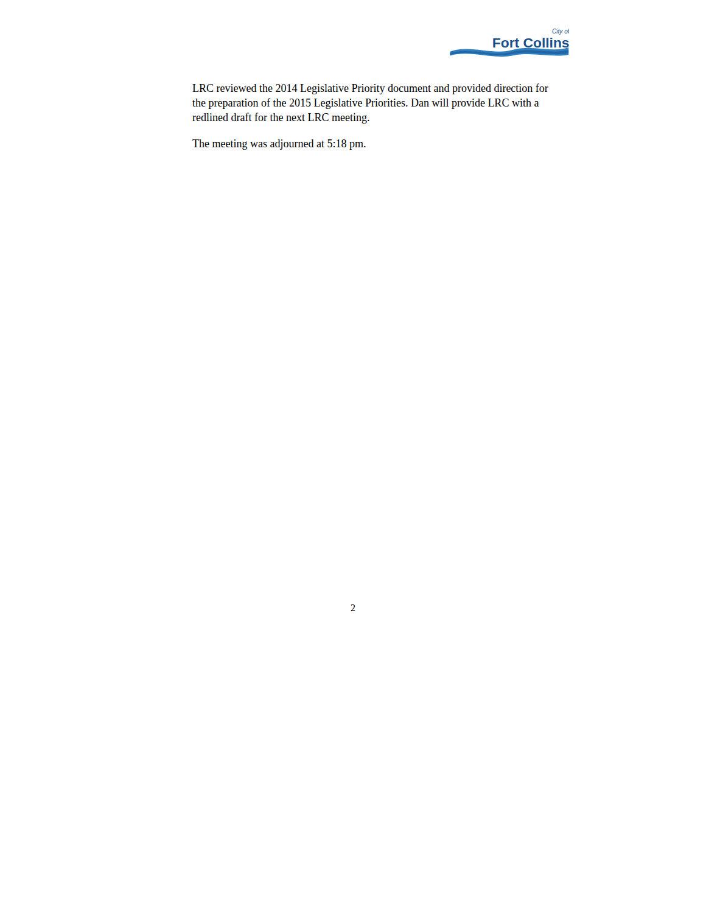City of Fort Collins
LRC reviewed the 2014 Legislative Priority document and provided direction for the preparation of the 2015 Legislative Priorities. Dan will provide LRC with a redlined draft for the next LRC meeting.
The meeting was adjourned at 5:18 pm.
2